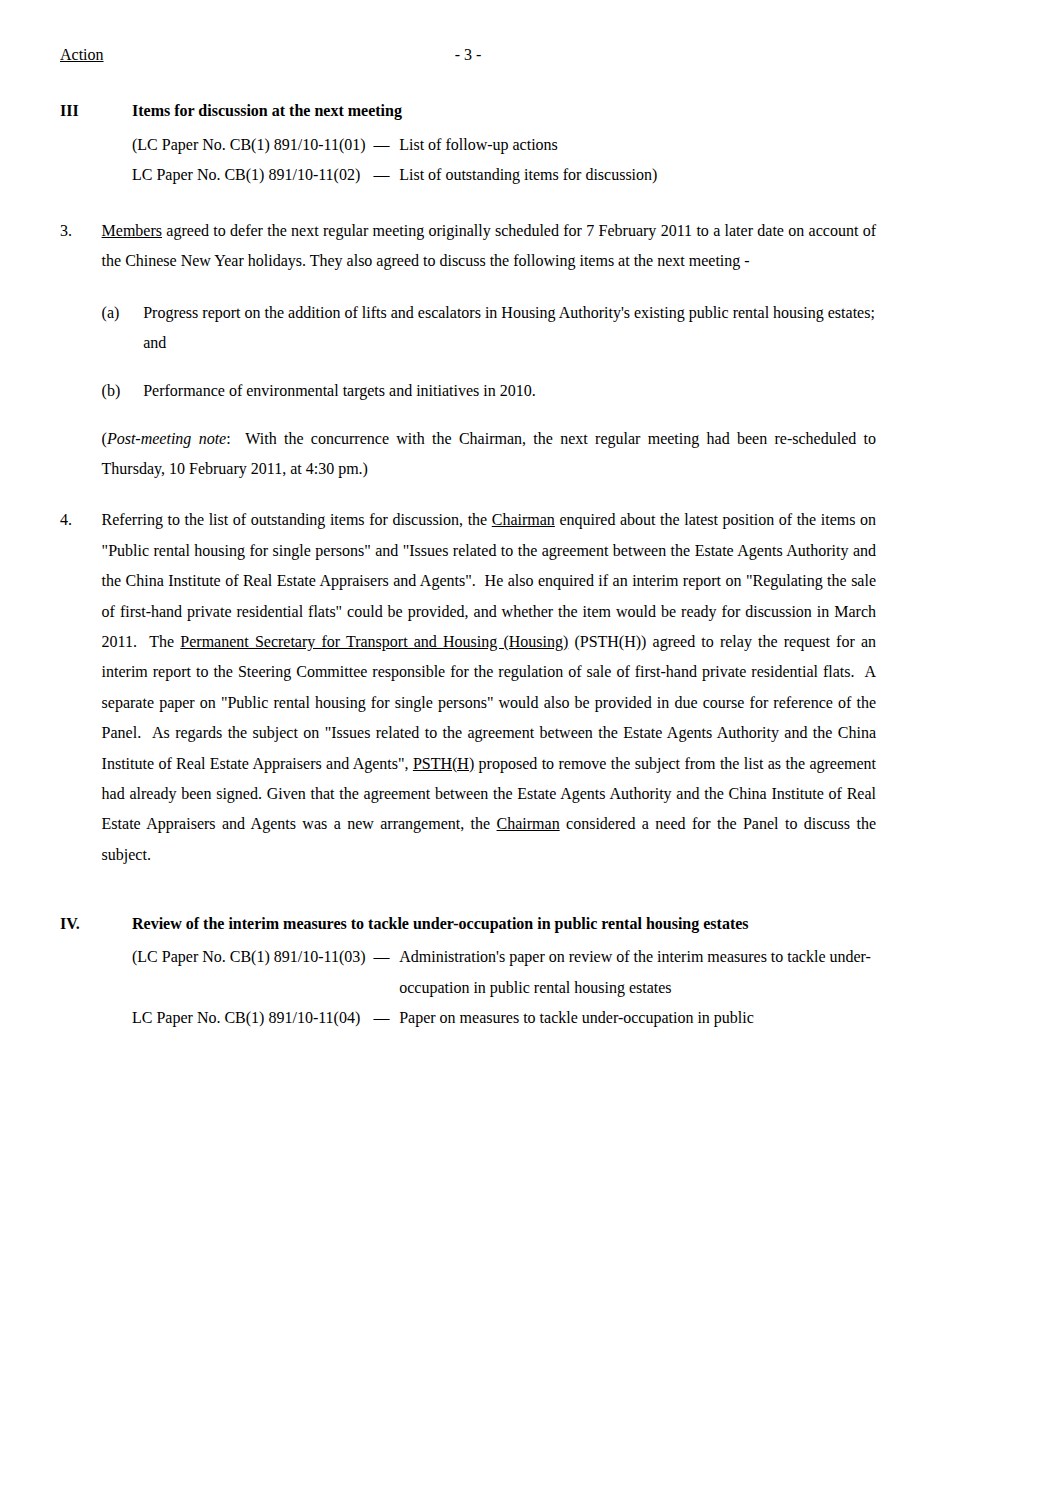Action
- 3 -
III Items for discussion at the next meeting
| (LC Paper No. CB(1) 891/10-11(01) | — | List of follow-up actions |
| LC Paper No. CB(1) 891/10-11(02) | — | List of outstanding items for discussion) |
3.
Members agreed to defer the next regular meeting originally scheduled for 7 February 2011 to a later date on account of the Chinese New Year holidays. They also agreed to discuss the following items at the next meeting -
(a) Progress report on the addition of lifts and escalators in Housing Authority's existing public rental housing estates; and
(b) Performance of environmental targets and initiatives in 2010.
(Post-meeting note: With the concurrence with the Chairman, the next regular meeting had been re-scheduled to Thursday, 10 February 2011, at 4:30 pm.)
4.
Referring to the list of outstanding items for discussion, the Chairman enquired about the latest position of the items on "Public rental housing for single persons" and "Issues related to the agreement between the Estate Agents Authority and the China Institute of Real Estate Appraisers and Agents". He also enquired if an interim report on "Regulating the sale of first-hand private residential flats" could be provided, and whether the item would be ready for discussion in March 2011. The Permanent Secretary for Transport and Housing (Housing) (PSTH(H)) agreed to relay the request for an interim report to the Steering Committee responsible for the regulation of sale of first-hand private residential flats. A separate paper on "Public rental housing for single persons" would also be provided in due course for reference of the Panel. As regards the subject on "Issues related to the agreement between the Estate Agents Authority and the China Institute of Real Estate Appraisers and Agents", PSTH(H) proposed to remove the subject from the list as the agreement had already been signed. Given that the agreement between the Estate Agents Authority and the China Institute of Real Estate Appraisers and Agents was a new arrangement, the Chairman considered a need for the Panel to discuss the subject.
IV. Review of the interim measures to tackle under-occupation in public rental housing estates
| (LC Paper No. CB(1) 891/10-11(03) | — | Administration's paper on review of the interim measures to tackle under-occupation in public rental housing estates |
| LC Paper No. CB(1) 891/10-11(04) | — | Paper on measures to tackle under-occupation in public |